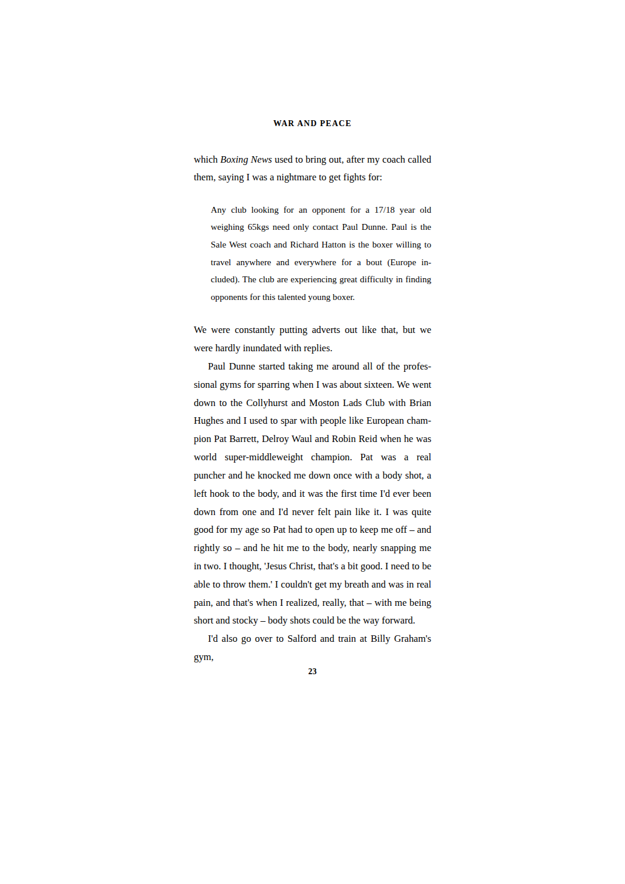War and Peace
which Boxing News used to bring out, after my coach called them, saying I was a nightmare to get fights for:
Any club looking for an opponent for a 17/18 year old weighing 65kgs need only contact Paul Dunne. Paul is the Sale West coach and Richard Hatton is the boxer willing to travel anywhere and everywhere for a bout (Europe included). The club are experiencing great difficulty in finding opponents for this talented young boxer.
We were constantly putting adverts out like that, but we were hardly inundated with replies.
Paul Dunne started taking me around all of the professional gyms for sparring when I was about sixteen. We went down to the Collyhurst and Moston Lads Club with Brian Hughes and I used to spar with people like European champion Pat Barrett, Delroy Waul and Robin Reid when he was world super-middleweight champion. Pat was a real puncher and he knocked me down once with a body shot, a left hook to the body, and it was the first time I'd ever been down from one and I'd never felt pain like it. I was quite good for my age so Pat had to open up to keep me off – and rightly so – and he hit me to the body, nearly snapping me in two. I thought, 'Jesus Christ, that's a bit good. I need to be able to throw them.' I couldn't get my breath and was in real pain, and that's when I realized, really, that – with me being short and stocky – body shots could be the way forward.
I'd also go over to Salford and train at Billy Graham's gym,
23